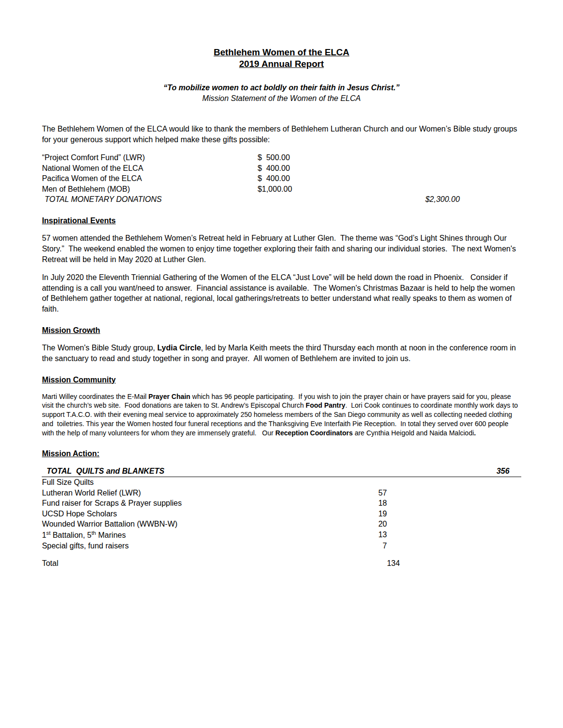Bethlehem Women of the ELCA
2019 Annual Report
“To mobilize women to act boldly on their faith in Jesus Christ.”
Mission Statement of the Women of the ELCA
The Bethlehem Women of the ELCA would like to thank the members of Bethlehem Lutheran Church and our Women’s Bible study groups for your generous support which helped make these gifts possible:
| “Project Comfort Fund” (LWR) | $ 500.00 | | |
| National Women of the ELCA | $ 400.00 | | |
| Pacifica Women of the ELCA | $ 400.00 | | |
| Men of Bethlehem (MOB) | $1,000.00 | | |
| TOTAL MONETARY DONATIONS | | | $2,300.00 |
Inspirational Events
57 women attended the Bethlehem Women’s Retreat held in February at Luther Glen. The theme was “God’s Light Shines through Our Story.” The weekend enabled the women to enjoy time together exploring their faith and sharing our individual stories. The next Women's Retreat will be held in May 2020 at Luther Glen.
In July 2020 the Eleventh Triennial Gathering of the Women of the ELCA “Just Love” will be held down the road in Phoenix. Consider if attending is a call you want/need to answer. Financial assistance is available. The Women's Christmas Bazaar is held to help the women of Bethlehem gather together at national, regional, local gatherings/retreats to better understand what really speaks to them as women of faith.
Mission Growth
The Women's Bible Study group, Lydia Circle, led by Marla Keith meets the third Thursday each month at noon in the conference room in the sanctuary to read and study together in song and prayer. All women of Bethlehem are invited to join us.
Mission Community
Marti Willey coordinates the E-Mail Prayer Chain which has 96 people participating. If you wish to join the prayer chain or have prayers said for you, please visit the church’s web site. Food donations are taken to St. Andrew’s Episcopal Church Food Pantry. Lori Cook continues to coordinate monthly work days to support T.A.C.O. with their evening meal service to approximately 250 homeless members of the San Diego community as well as collecting needed clothing and toiletries. This year the Women hosted four funeral receptions and the Thanksgiving Eve Interfaith Pie Reception. In total they served over 600 people with the help of many volunteers for whom they are immensely grateful. Our Reception Coordinators are Cynthia Heigold and Naida Malciodi.
Mission Action:
| TOTAL QUILTS and BLANKETS | | 356 |
| Full Size Quilts | | |
| Lutheran World Relief (LWR) | 57 | |
| Fund raiser for Scraps & Prayer supplies | 18 | |
| UCSD Hope Scholars | 19 | |
| Wounded Warrior Battalion (WWBN-W) | 20 | |
| 1 st Battalion, 5 th Marines | 13 | |
| Special gifts, fund raisers | 7 | |
| Total | | 134 |